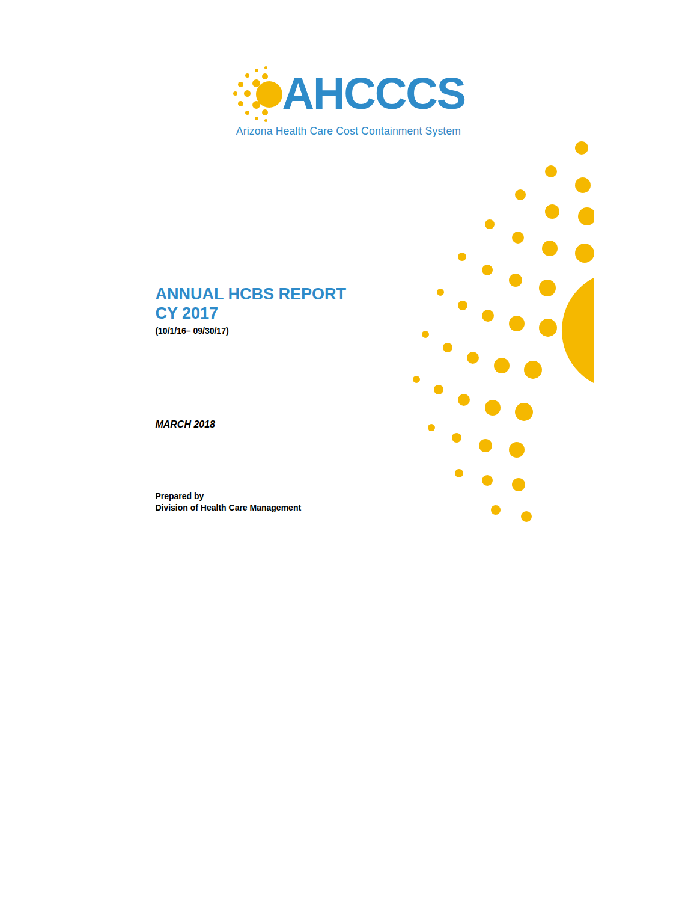AHCCCS
Arizona Health Care Cost Containment System
ANNUAL HCBS REPORT
CY 2017
(10/1/16– 09/30/17)
MARCH 2018
Prepared by
Division of Health Care Management